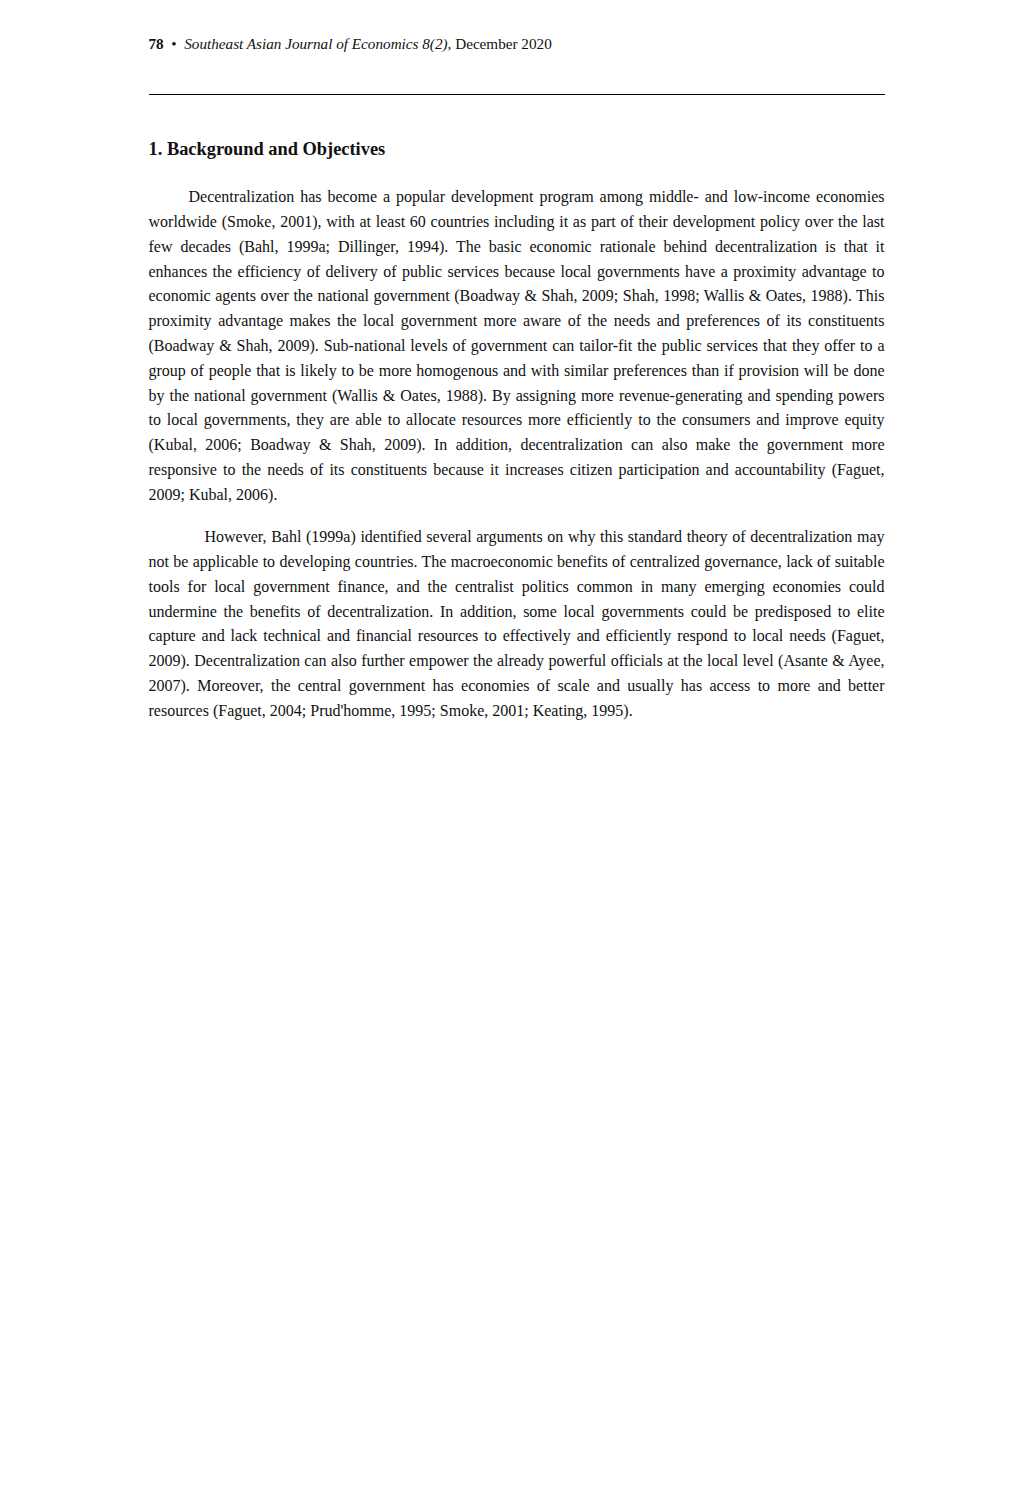78 • Southeast Asian Journal of Economics 8(2), December 2020
1. Background and Objectives
Decentralization has become a popular development program among middle- and low-income economies worldwide (Smoke, 2001), with at least 60 countries including it as part of their development policy over the last few decades (Bahl, 1999a; Dillinger, 1994). The basic economic rationale behind decentralization is that it enhances the efficiency of delivery of public services because local governments have a proximity advantage to economic agents over the national government (Boadway & Shah, 2009; Shah, 1998; Wallis & Oates, 1988). This proximity advantage makes the local government more aware of the needs and preferences of its constituents (Boadway & Shah, 2009). Sub-national levels of government can tailor-fit the public services that they offer to a group of people that is likely to be more homogenous and with similar preferences than if provision will be done by the national government (Wallis & Oates, 1988). By assigning more revenue-generating and spending powers to local governments, they are able to allocate resources more efficiently to the consumers and improve equity (Kubal, 2006; Boadway & Shah, 2009). In addition, decentralization can also make the government more responsive to the needs of its constituents because it increases citizen participation and accountability (Faguet, 2009; Kubal, 2006).
However, Bahl (1999a) identified several arguments on why this standard theory of decentralization may not be applicable to developing countries. The macroeconomic benefits of centralized governance, lack of suitable tools for local government finance, and the centralist politics common in many emerging economies could undermine the benefits of decentralization. In addition, some local governments could be predisposed to elite capture and lack technical and financial resources to effectively and efficiently respond to local needs (Faguet, 2009). Decentralization can also further empower the already powerful officials at the local level (Asante & Ayee, 2007). Moreover, the central government has economies of scale and usually has access to more and better resources (Faguet, 2004; Prud'homme, 1995; Smoke, 2001; Keating, 1995).